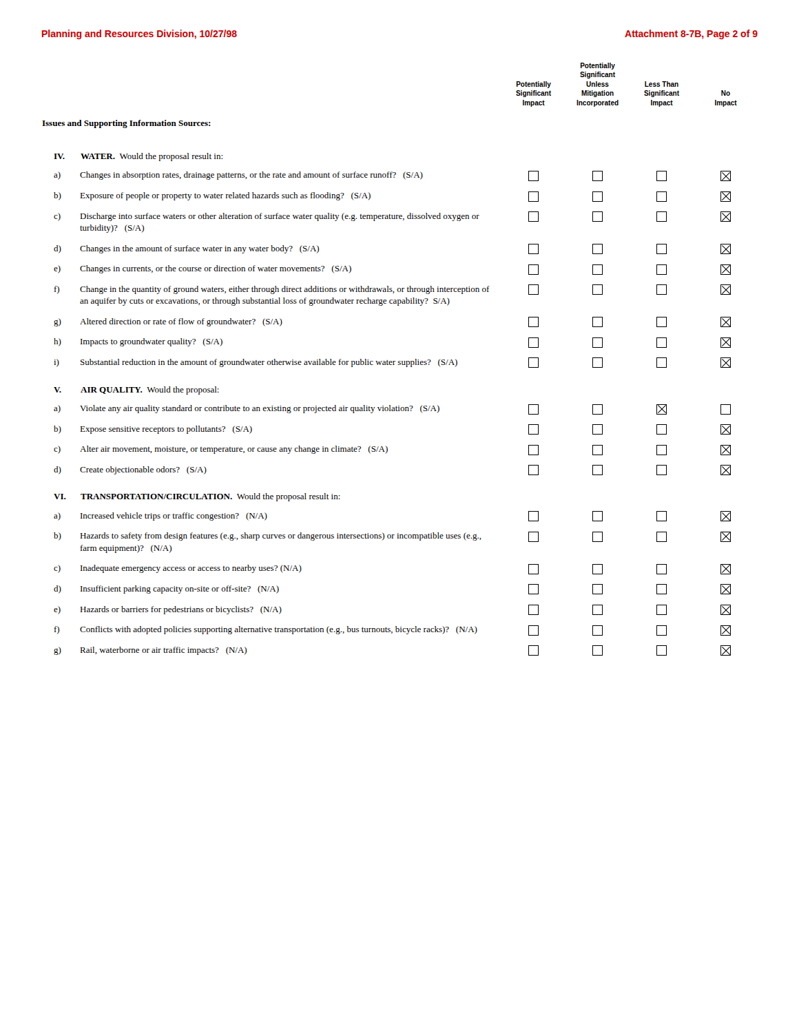Planning and Resources Division, 10/27/98
Attachment 8-7B, Page 2 of 9
| | | Potentially Significant Impact | Potentially Significant Unless Mitigation Incorporated | Less Than Significant Impact | No Impact |
| --- | --- | --- | --- | --- | --- |
| Issues and Supporting Information Sources: | | | | |
| IV. | WATER. Would the proposal result in: |
| a) | Changes in absorption rates, drainage patterns, or the rate and amount of surface runoff? (S/A) | | | | |
| b) | Exposure of people or property to water related hazards such as flooding? (S/A) | | | | |
| c) | Discharge into surface waters or other alteration of surface water quality (e.g. temperature, dissolved oxygen or turbidity)? (S/A) | | | | |
| d) | Changes in the amount of surface water in any water body? (S/A) | | | | |
| e) | Changes in currents, or the course or direction of water movements? (S/A) | | | | |
| f) | Change in the quantity of ground waters, either through direct additions or withdrawals, or through interception of an aquifer by cuts or excavations, or through substantial loss of groundwater recharge capability? S/A) | | | | |
| g) | Altered direction or rate of flow of groundwater? (S/A) | | | | |
| h) | Impacts to groundwater quality? (S/A) | | | | |
| i) | Substantial reduction in the amount of groundwater otherwise available for public water supplies? (S/A) | | | | |
| V. | AIR QUALITY. Would the proposal: |
| a) | Violate any air quality standard or contribute to an existing or projected air quality violation? (S/A) | | | | |
| b) | Expose sensitive receptors to pollutants? (S/A) | | | | |
| c) | Alter air movement, moisture, or temperature, or cause any change in climate? (S/A) | | | | |
| d) | Create objectionable odors? (S/A) | | | | |
| VI. | TRANSPORTATION/CIRCULATION. Would the proposal result in: |
| a) | Increased vehicle trips or traffic congestion? (N/A) | | | | |
| b) | Hazards to safety from design features (e.g., sharp curves or dangerous intersections) or incompatible uses (e.g., farm equipment)? (N/A) | | | | |
| c) | Inadequate emergency access or access to nearby uses? (N/A) | | | | |
| d) | Insufficient parking capacity on-site or off-site? (N/A) | | | | |
| e) | Hazards or barriers for pedestrians or bicyclists? (N/A) | | | | |
| f) | Conflicts with adopted policies supporting alternative transportation (e.g., bus turnouts, bicycle racks)? (N/A) | | | | |
| g) | Rail, waterborne or air traffic impacts? (N/A) | | | | |